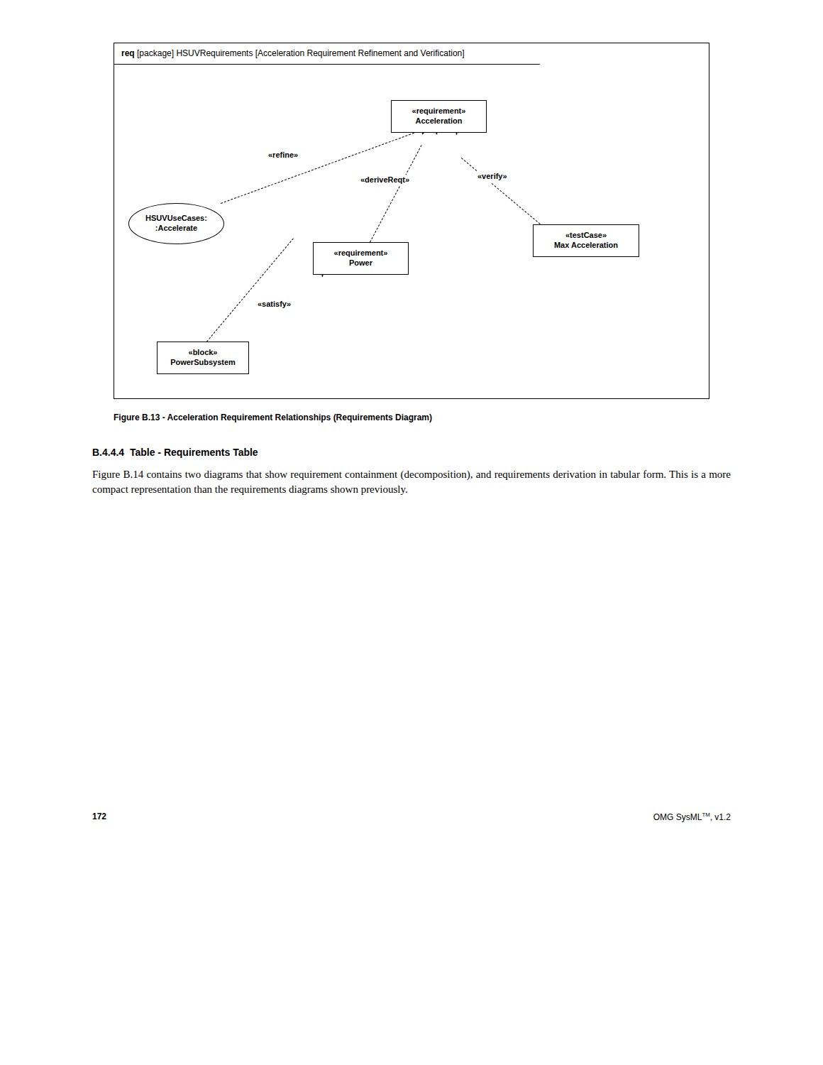req [package] HSUVRequirements [Acceleration Requirement Refinement and Verification]
«refine»
«deriveReqt»
«verify»
«satisfy»
«requirement»
Acceleration
«requirement»
Power
«testCase»
Max Acceleration
HSUVUseCases:
:Accelerate
«block»
PowerSubsystem
Figure B.13 - Acceleration Requirement Relationships (Requirements Diagram)
B.4.4.4 Table - Requirements Table
Figure B.14 contains two diagrams that show requirement containment (decomposition), and requirements derivation in tabular form. This is a more compact representation than the requirements diagrams shown previously.
172
OMG SysMLTM, v1.2